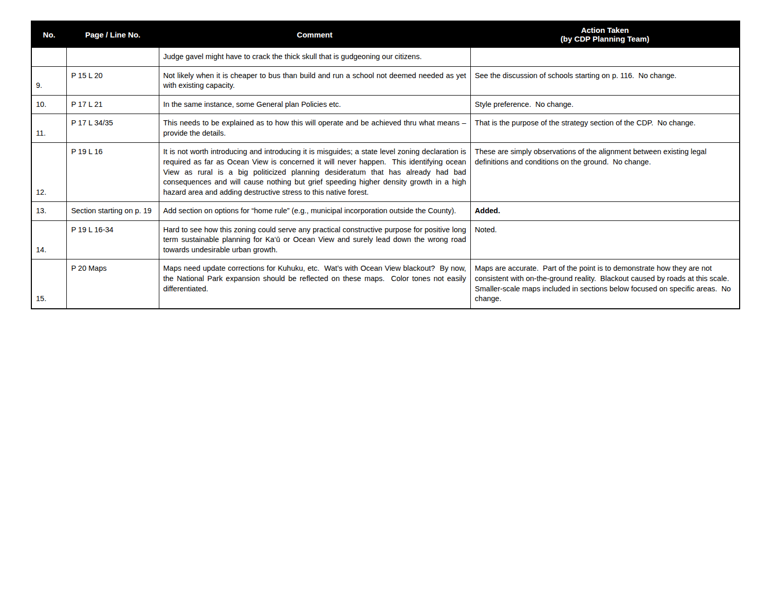| No. | Page / Line No. | Comment | Action Taken (by CDP Planning Team) |
| --- | --- | --- | --- |
| | | Judge gavel might have to crack the thick skull that is gudgeoning our citizens. | |
| 9. | P 15 L 20 | Not likely when it is cheaper to bus than build and run a school not deemed needed as yet with existing capacity. | See the discussion of schools starting on p. 116. No change. |
| 10. | P 17 L 21 | In the same instance, some General plan Policies etc. | Style preference. No change. |
| 11. | P 17 L 34/35 | This needs to be explained as to how this will operate and be achieved thru what means – provide the details. | That is the purpose of the strategy section of the CDP. No change. |
| 12. | P 19 L 16 | It is not worth introducing and introducing it is misguides; a state level zoning declaration is required as far as Ocean View is concerned it will never happen. This identifying ocean View as rural is a big politicized planning desideratum that has already had bad consequences and will cause nothing but grief speeding higher density growth in a high hazard area and adding destructive stress to this native forest. | These are simply observations of the alignment between existing legal definitions and conditions on the ground. No change. |
| 13. | Section starting on p. 19 | Add section on options for “home rule” (e.g., municipal incorporation outside the County). | Added. |
| 14. | P 19 L 16-34 | Hard to see how this zoning could serve any practical constructive purpose for positive long term sustainable planning for Ka‘ū or Ocean View and surely lead down the wrong road towards undesirable urban growth. | Noted. |
| 15. | P 20 Maps | Maps need update corrections for Kuhuku, etc. Wat’s with Ocean View blackout? By now, the National Park expansion should be reflected on these maps. Color tones not easily differentiated. | Maps are accurate. Part of the point is to demonstrate how they are not consistent with on-the-ground reality. Blackout caused by roads at this scale. Smaller-scale maps included in sections below focused on specific areas. No change. |